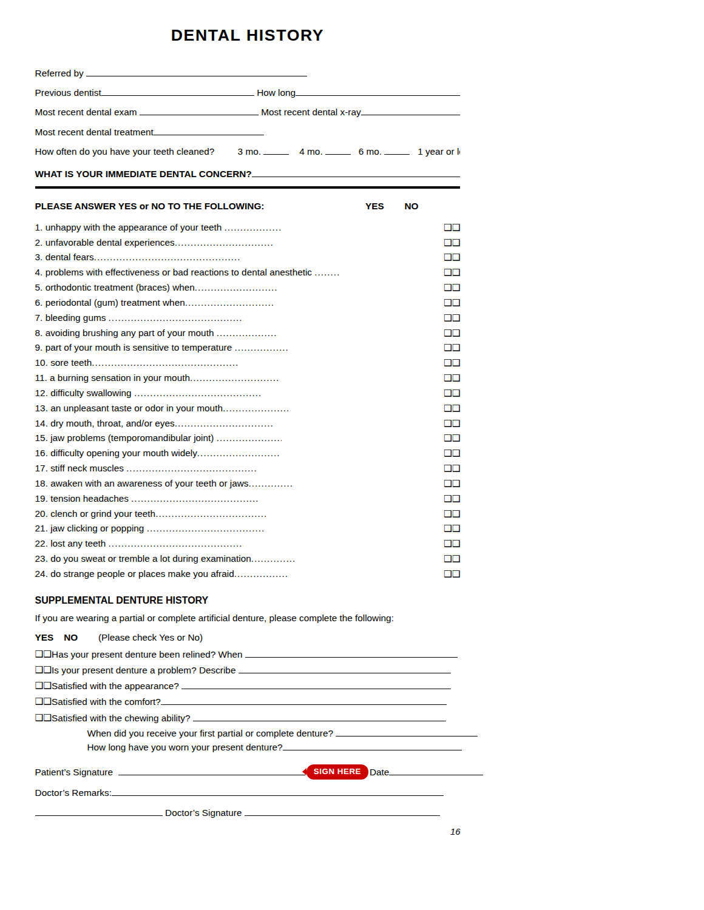DENTAL HISTORY
Referred by
Previous dentist How long
Most recent dental exam Most recent dental x-ray
Most recent dental treatment
How often do you have your teeth cleaned? 3 mo. 4 mo. 6 mo. 1 year or longer
WHAT IS YOUR IMMEDIATE DENTAL CONCERN?
PLEASE ANSWER YES or NO TO THE FOLLOWING: YES NO
| 1. unhappy with the appearance of your teeth .................................................. | ❑ | | ❑ |
| 2. unfavorable dental experiences ..................................................................... | ❑ | | ❑ |
| 3. dental fears ................................................................................................. | ❑ | | ❑ |
| 4. problems with effectiveness or bad reactions to dental anesthetic ............... | ❑ | | ❑ |
| 5. orthodontic treatment (braces) when ........................................................... | ❑ | | ❑ |
| 6. periodontal (gum) treatment when .............................................................. | ❑ | | ❑ |
| 7. bleeding gums ............................................................................................. | ❑ | | ❑ |
| 8. avoiding brushing any part of your mouth .................................................... | ❑ | | ❑ |
| 9. part of your mouth is sensitive to temperature ............................................. | ❑ | | ❑ |
| 10. sore teeth .................................................................................................. | ❑ | | ❑ |
| 11. a burning sensation in your mouth ............................................................. | ❑ | | ❑ |
| 12. difficulty swallowing .................................................................................. | ❑ | | ❑ |
| 13. an unpleasant taste or odor in your mouth ................................................. | ❑ | | ❑ |
| 14. dry mouth, throat, and/or eyes .................................................................... | ❑ | | ❑ |
| 15. jaw problems (temporomandibular joint) .................................................... | ❑ | | ❑ |
| 16. difficulty opening your mouth widely ........................................................... | ❑ | | ❑ |
| 17. stiff neck muscles ..................................................................................... | ❑ | | ❑ |
| 18. awaken with an awareness of your teeth or jaws ....................................... | ❑ | | ❑ |
| 19. tension headaches ................................................................................... | ❑ | | ❑ |
| 20. clench or grind your teeth ........................................................................... | ❑ | | ❑ |
| 21. jaw clicking or popping ............................................................................ | ❑ | | ❑ |
| 22. lost any teeth .............................................................................................. | ❑ | | ❑ |
| 23. do you sweat or tremble a lot during examination ...................................... | ❑ | | ❑ |
| 24. do strange people or places make you afraid ............................................ | ❑ | | ❑ |
SUPPLEMENTAL DENTURE HISTORY
If you are wearing a partial or complete artificial denture, please complete the following:
YES NO(Please check Yes or No)
| ❑ | ❑ | Has your present denture been relined? When |
| ❑ | ❑ | Is your present denture a problem? Describe |
| ❑ | ❑ | Satisfied with the appearance? |
| ❑ | ❑ | Satisfied with the comfort? |
| ❑ | ❑ | Satisfied with the chewing ability? |
When did you receive your first partial or complete denture?
How long have you worn your present denture?
Patient’s Signature SIGN HEREDate
Doctor’s Remarks:
Doctor’s Signature
16